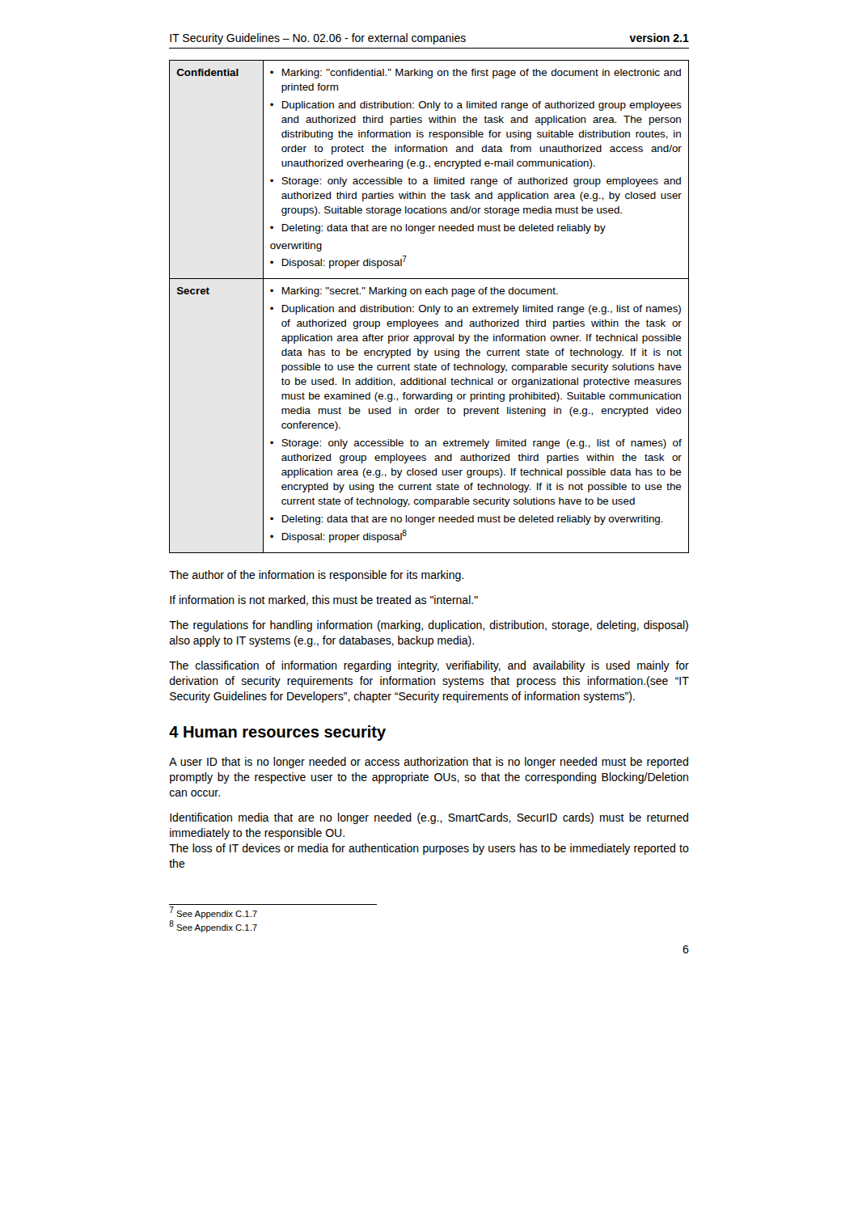IT Security Guidelines – No. 02.06 - for external companies version 2.1
| Confidential | Marking: "confidential." Marking on the first page of the document in electronic and printed form Duplication and distribution: Only to a limited range of authorized group employees and authorized third parties within the task and application area. The person distributing the information is responsible for using suitable distribution routes, in order to protect the information and data from unauthorized access and/or unauthorized overhearing (e.g., encrypted e-mail communication). Storage: only accessible to a limited range of authorized group employees and authorized third parties within the task and application area (e.g., by closed user groups). Suitable storage locations and/or storage media must be used. Deleting: data that are no longer needed must be deleted reliably by overwriting Disposal: proper disposal 7 |
| Secret | Marking: "secret." Marking on each page of the document. Duplication and distribution: Only to an extremely limited range (e.g., list of names) of authorized group employees and authorized third parties within the task or application area after prior approval by the information owner. If technical possible data has to be encrypted by using the current state of technology. If it is not possible to use the current state of technology, comparable security solutions have to be used. In addition, additional technical or organizational protective measures must be examined (e.g., forwarding or printing prohibited). Suitable communication media must be used in order to prevent listening in (e.g., encrypted video conference). Storage: only accessible to an extremely limited range (e.g., list of names) of authorized group employees and authorized third parties within the task or application area (e.g., by closed user groups). If technical possible data has to be encrypted by using the current state of technology. If it is not possible to use the current state of technology, comparable security solutions have to be used Deleting: data that are no longer needed must be deleted reliably by overwriting. Disposal: proper disposal 8 |
The author of the information is responsible for its marking.
If information is not marked, this must be treated as "internal."
The regulations for handling information (marking, duplication, distribution, storage, deleting, disposal) also apply to IT systems (e.g., for databases, backup media).
The classification of information regarding integrity, verifiability, and availability is used mainly for derivation of security requirements for information systems that process this information.(see “IT Security Guidelines for Developers”, chapter “Security requirements of information systems”).
4 Human resources security
A user ID that is no longer needed or access authorization that is no longer needed must be reported promptly by the respective user to the appropriate OUs, so that the corresponding Blocking/Deletion can occur.
Identification media that are no longer needed (e.g., SmartCards, SecurID cards) must be returned immediately to the responsible OU.
The loss of IT devices or media for authentication purposes by users has to be immediately reported to the
7 See Appendix C.1.7
8 See Appendix C.1.7
6